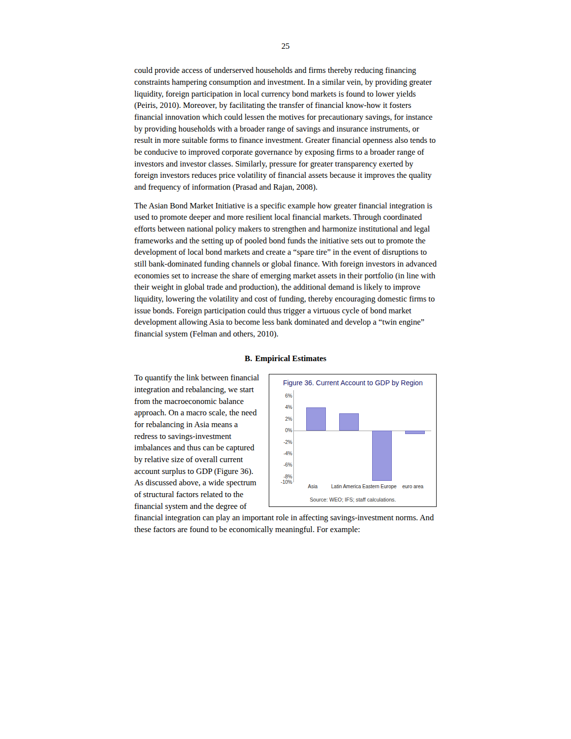25
could provide access of underserved households and firms thereby reducing financing constraints hampering consumption and investment. In a similar vein, by providing greater liquidity, foreign participation in local currency bond markets is found to lower yields (Peiris, 2010). Moreover, by facilitating the transfer of financial know-how it fosters financial innovation which could lessen the motives for precautionary savings, for instance by providing households with a broader range of savings and insurance instruments, or result in more suitable forms to finance investment. Greater financial openness also tends to be conducive to improved corporate governance by exposing firms to a broader range of investors and investor classes. Similarly, pressure for greater transparency exerted by foreign investors reduces price volatility of financial assets because it improves the quality and frequency of information (Prasad and Rajan, 2008).
The Asian Bond Market Initiative is a specific example how greater financial integration is used to promote deeper and more resilient local financial markets. Through coordinated efforts between national policy makers to strengthen and harmonize institutional and legal frameworks and the setting up of pooled bond funds the initiative sets out to promote the development of local bond markets and create a “spare tire” in the event of disruptions to still bank-dominated funding channels or global finance. With foreign investors in advanced economies set to increase the share of emerging market assets in their portfolio (in line with their weight in global trade and production), the additional demand is likely to improve liquidity, lowering the volatility and cost of funding, thereby encouraging domestic firms to issue bonds. Foreign participation could thus trigger a virtuous cycle of bond market development allowing Asia to become less bank dominated and develop a “twin engine” financial system (Felman and others, 2010).
B. Empirical Estimates
Figure 36. Current Account to GDP by Region
6% 4% 2% 0% -2% -4% -6% -8% -10%
Asia Latin America Eastern Europe euro area
Source: WEO; IFS; staff calculations.
To quantify the link between financial integration and rebalancing, we start from the macroeconomic balance approach. On a macro scale, the need for rebalancing in Asia means a redress to savings-investment imbalances and thus can be captured by relative size of overall current account surplus to GDP (Figure 36). As discussed above, a wide spectrum of structural factors related to the financial system and the degree of financial integration can play an important role in affecting savings-investment norms. And these factors are found to be economically meaningful. For example: